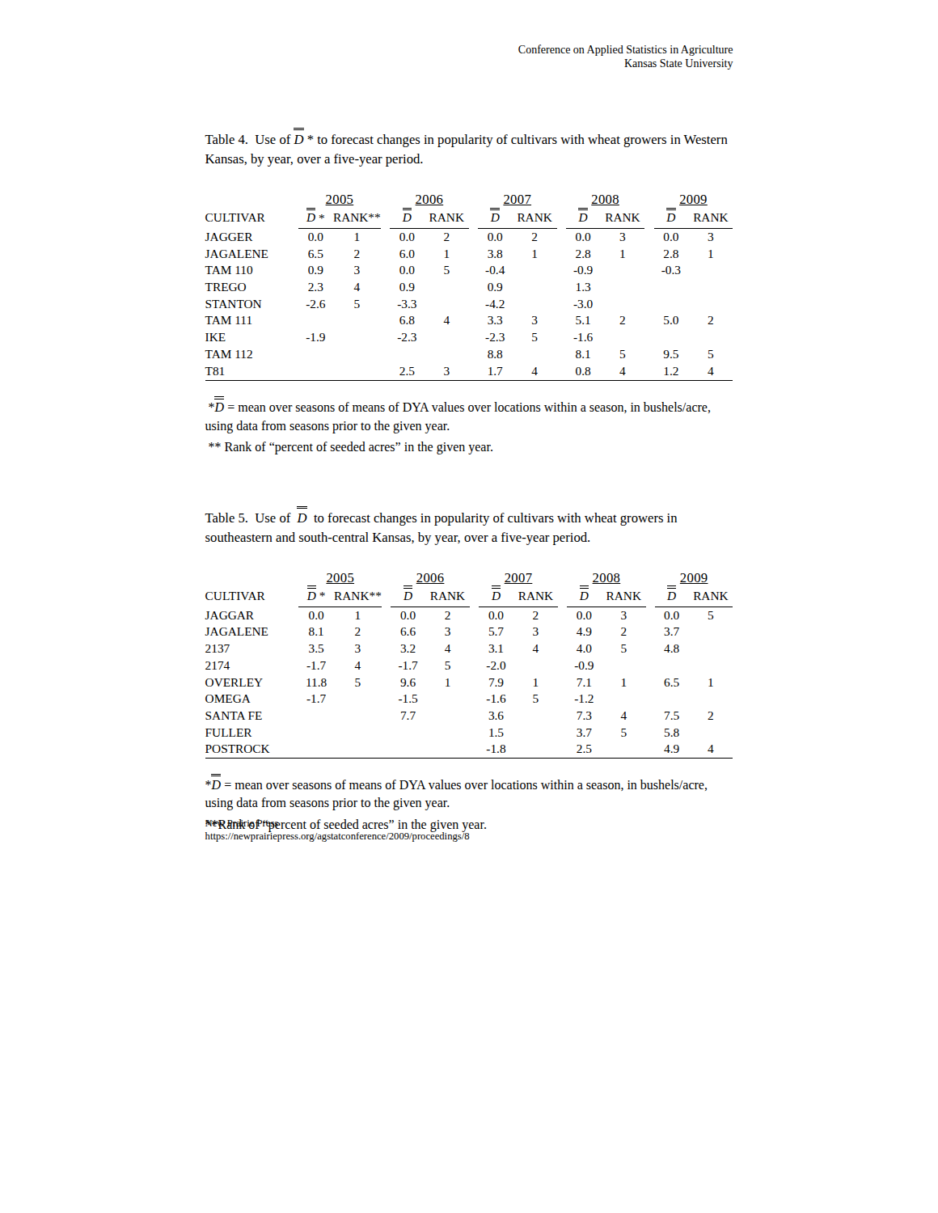Conference on Applied Statistics in Agriculture
Kansas State University
Table 4. Use of D * to forecast changes in popularity of cultivars with wheat growers in Western Kansas, by year, over a five-year period.
| | 2005 | | 2006 | | 2007 | | 2008 | | 2009 |
| CULTIVAR | D * | RANK** | | D | RANK | | D | RANK | | D | RANK | | D | RANK |
| JAGGER | 0.0 | 1 | | 0.0 | 2 | | 0.0 | 2 | | 0.0 | 3 | | 0.0 | 3 |
| JAGALENE | 6.5 | 2 | | 6.0 | 1 | | 3.8 | 1 | | 2.8 | 1 | | 2.8 | 1 |
| TAM 110 | 0.9 | 3 | | 0.0 | 5 | | -0.4 | | | -0.9 | | | -0.3 | |
| TREGO | 2.3 | 4 | | 0.9 | | | 0.9 | | | 1.3 | | | | |
| STANTON | -2.6 | 5 | | -3.3 | | | -4.2 | | | -3.0 | | | | |
| TAM 111 | | | | 6.8 | 4 | | 3.3 | 3 | | 5.1 | 2 | | 5.0 | 2 |
| IKE | -1.9 | | | -2.3 | | | -2.3 | 5 | | -1.6 | | | | |
| TAM 112 | | | | | | | 8.8 | | | 8.1 | 5 | | 9.5 | 5 |
| T81 | | | | 2.5 | 3 | | 1.7 | 4 | | 0.8 | 4 | | 1.2 | 4 |
*D = mean over seasons of means of DYA values over locations within a season, in bushels/acre, using data from seasons prior to the given year.
** Rank of “percent of seeded acres” in the given year.
Table 5. Use of D to forecast changes in popularity of cultivars with wheat growers in southeastern and south-central Kansas, by year, over a five-year period.
| | 2005 | | 2006 | | 2007 | | 2008 | | 2009 |
| CULTIVAR | D * | RANK** | | D | RANK | | D | RANK | | D | RANK | | D | RANK |
| JAGGAR | 0.0 | 1 | | 0.0 | 2 | | 0.0 | 2 | | 0.0 | 3 | | 0.0 | 5 |
| JAGALENE | 8.1 | 2 | | 6.6 | 3 | | 5.7 | 3 | | 4.9 | 2 | | 3.7 | |
| 2137 | 3.5 | 3 | | 3.2 | 4 | | 3.1 | 4 | | 4.0 | 5 | | 4.8 | |
| 2174 | -1.7 | 4 | | -1.7 | 5 | | -2.0 | | | -0.9 | | | | |
| OVERLEY | 11.8 | 5 | | 9.6 | 1 | | 7.9 | 1 | | 7.1 | 1 | | 6.5 | 1 |
| OMEGA | -1.7 | | | -1.5 | | | -1.6 | 5 | | -1.2 | | | | |
| SANTA FE | | | | 7.7 | | | 3.6 | | | 7.3 | 4 | | 7.5 | 2 |
| FULLER | | | | | | | 1.5 | | | 3.7 | 5 | | 5.8 | |
| POSTROCK | | | | | | | -1.8 | | | 2.5 | | | 4.9 | 4 |
*D = mean over seasons of means of DYA values over locations within a season, in bushels/acre, using data from seasons prior to the given year.
**Rank of “percent of seeded acres” in the given year.
New Prairie Press
https://newprairiepress.org/agstatconference/2009/proceedings/8